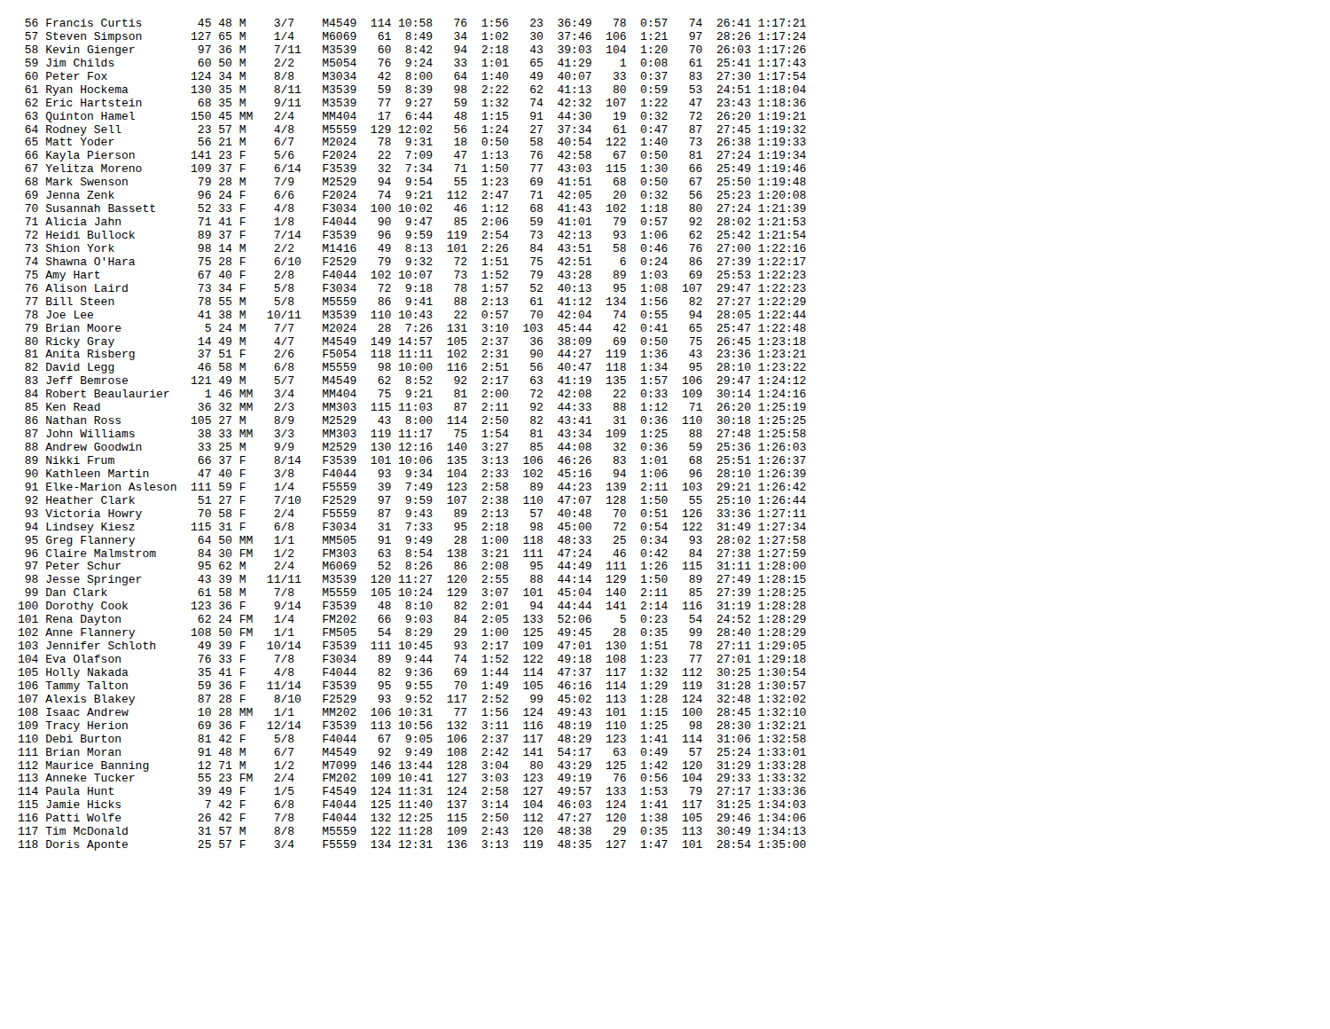56 Francis Curtis        45 48 M    3/7    M4549  114 10:58   76  1:56   23  36:49   78  0:57   74  26:41 1:17:21
 57 Steven Simpson       127 65 M    1/4    M6069   61  8:49   34  1:02   30  37:46  106  1:21   97  28:26 1:17:24
 58 Kevin Gienger         97 36 M    7/11   M3539   60  8:42   94  2:18   43  39:03  104  1:20   70  26:03 1:17:26
 59 Jim Childs            60 50 M    2/2    M5054   76  9:24   33  1:01   65  41:29    1  0:08   61  25:41 1:17:43
 60 Peter Fox            124 34 M    8/8    M3034   42  8:00   64  1:40   49  40:07   33  0:37   83  27:30 1:17:54
 61 Ryan Hockema         130 35 M    8/11   M3539   59  8:39   98  2:22   62  41:13   80  0:59   53  24:51 1:18:04
 62 Eric Hartstein        68 35 M    9/11   M3539   77  9:27   59  1:32   74  42:32  107  1:22   47  23:43 1:18:36
 63 Quinton Hamel        150 45 MM   2/4    MM404   17  6:44   48  1:15   91  44:30   19  0:32   72  26:20 1:19:21
 64 Rodney Sell           23 57 M    4/8    M5559  129 12:02   56  1:24   27  37:34   61  0:47   87  27:45 1:19:32
 65 Matt Yoder            56 21 M    6/7    M2024   78  9:31   18  0:50   58  40:54  122  1:40   73  26:38 1:19:33
 66 Kayla Pierson        141 23 F    5/6    F2024   22  7:09   47  1:13   76  42:58   67  0:50   81  27:24 1:19:34
 67 Yelitza Moreno       109 37 F    6/14   F3539   32  7:34   71  1:50   77  43:03  115  1:30   66  25:49 1:19:46
 68 Mark Swenson          79 28 M    7/9    M2529   94  9:54   55  1:23   69  41:51   68  0:50   67  25:50 1:19:48
 69 Jenna Zenk            96 24 F    6/6    F2024   74  9:21  112  2:47   71  42:05   20  0:32   56  25:23 1:20:08
 70 Susannah Bassett      52 33 F    4/8    F3034  100 10:02   46  1:12   68  41:43  102  1:18   80  27:24 1:21:39
 71 Alicia Jahn           71 41 F    1/8    F4044   90  9:47   85  2:06   59  41:01   79  0:57   92  28:02 1:21:53
 72 Heidi Bullock         89 37 F    7/14   F3539   96  9:59  119  2:54   73  42:13   93  1:06   62  25:42 1:21:54
 73 Shion York            98 14 M    2/2    M1416   49  8:13  101  2:26   84  43:51   58  0:46   76  27:00 1:22:16
 74 Shawna O'Hara         75 28 F    6/10   F2529   79  9:32   72  1:51   75  42:51    6  0:24   86  27:39 1:22:17
 75 Amy Hart              67 40 F    2/8    F4044  102 10:07   73  1:52   79  43:28   89  1:03   69  25:53 1:22:23
 76 Alison Laird          73 34 F    5/8    F3034   72  9:18   78  1:57   52  40:13   95  1:08  107  29:47 1:22:23
 77 Bill Steen            78 55 M    5/8    M5559   86  9:41   88  2:13   61  41:12  134  1:56   82  27:27 1:22:29
 78 Joe Lee               41 38 M   10/11   M3539  110 10:43   22  0:57   70  42:04   74  0:55   94  28:05 1:22:44
 79 Brian Moore            5 24 M    7/7    M2024   28  7:26  131  3:10  103  45:44   42  0:41   65  25:47 1:22:48
 80 Ricky Gray            14 49 M    4/7    M4549  149 14:57  105  2:37   36  38:09   69  0:50   75  26:45 1:23:18
 81 Anita Risberg         37 51 F    2/6    F5054  118 11:11  102  2:31   90  44:27  119  1:36   43  23:36 1:23:21
 82 David Legg            46 58 M    6/8    M5559   98 10:00  116  2:51   56  40:47  118  1:34   95  28:10 1:23:22
 83 Jeff Bemrose         121 49 M    5/7    M4549   62  8:52   92  2:17   63  41:19  135  1:57  106  29:47 1:24:12
 84 Robert Beaulaurier     1 46 MM   3/4    MM404   75  9:21   81  2:00   72  42:08   22  0:33  109  30:14 1:24:16
 85 Ken Read              36 32 MM   2/3    MM303  115 11:03   87  2:11   92  44:33   88  1:12   71  26:20 1:25:19
 86 Nathan Ross          105 27 M    8/9    M2529   43  8:00  114  2:50   82  43:41   31  0:36  110  30:18 1:25:25
 87 John Williams         38 33 MM   3/3    MM303  119 11:17   75  1:54   81  43:34  109  1:25   88  27:48 1:25:58
 88 Andrew Goodwin        33 25 M    9/9    M2529  130 12:16  140  3:27   85  44:08   32  0:36   59  25:36 1:26:03
 89 Nikki Frum            66 37 F    8/14   F3539  101 10:06  135  3:13  106  46:26   83  1:01   68  25:51 1:26:37
 90 Kathleen Martin       47 40 F    3/8    F4044   93  9:34  104  2:33  102  45:16   94  1:06   96  28:10 1:26:39
 91 Elke-Marion Asleson  111 59 F    1/4    F5559   39  7:49  123  2:58   89  44:23  139  2:11  103  29:21 1:26:42
 92 Heather Clark         51 27 F    7/10   F2529   97  9:59  107  2:38  110  47:07  128  1:50   55  25:10 1:26:44
 93 Victoria Howry        70 58 F    2/4    F5559   87  9:43   89  2:13   57  40:48   70  0:51  126  33:36 1:27:11
 94 Lindsey Kiesz        115 31 F    6/8    F3034   31  7:33   95  2:18   98  45:00   72  0:54  122  31:49 1:27:34
 95 Greg Flannery         64 50 MM   1/1    MM505   91  9:49   28  1:00  118  48:33   25  0:34   93  28:02 1:27:58
 96 Claire Malmstrom      84 30 FM   1/2    FM303   63  8:54  138  3:21  111  47:24   46  0:42   84  27:38 1:27:59
 97 Peter Schur           95 62 M    2/4    M6069   52  8:26   86  2:08   95  44:49  111  1:26  115  31:11 1:28:00
 98 Jesse Springer        43 39 M   11/11   M3539  120 11:27  120  2:55   88  44:14  129  1:50   89  27:49 1:28:15
 99 Dan Clark             61 58 M    7/8    M5559  105 10:24  129  3:07  101  45:04  140  2:11   85  27:39 1:28:25
100 Dorothy Cook         123 36 F    9/14   F3539   48  8:10   82  2:01   94  44:44  141  2:14  116  31:19 1:28:28
101 Rena Dayton           62 24 FM   1/4    FM202   66  9:03   84  2:05  133  52:06    5  0:23   54  24:52 1:28:29
102 Anne Flannery        108 50 FM   1/1    FM505   54  8:29   29  1:00  125  49:45   28  0:35   99  28:40 1:28:29
103 Jennifer Schloth      49 39 F   10/14   F3539  111 10:45   93  2:17  109  47:01  130  1:51   78  27:11 1:29:05
104 Eva Olafson           76 33 F    7/8    F3034   89  9:44   74  1:52  122  49:18  108  1:23   77  27:01 1:29:18
105 Holly Nakada          35 41 F    4/8    F4044   82  9:36   69  1:44  114  47:37  117  1:32  112  30:25 1:30:54
106 Tammy Talton          59 36 F   11/14   F3539   95  9:55   70  1:49  105  46:16  114  1:29  119  31:28 1:30:57
107 Alexis Blakey         87 28 F    8/10   F2529   93  9:52  117  2:52   99  45:02  113  1:28  124  32:48 1:32:02
108 Isaac Andrew          10 28 MM   1/1    MM202  106 10:31   77  1:56  124  49:43  101  1:15  100  28:45 1:32:10
109 Tracy Herion          69 36 F   12/14   F3539  113 10:56  132  3:11  116  48:19  110  1:25   98  28:30 1:32:21
110 Debi Burton           81 42 F    5/8    F4044   67  9:05  106  2:37  117  48:29  123  1:41  114  31:06 1:32:58
111 Brian Moran           91 48 M    6/7    M4549   92  9:49  108  2:42  141  54:17   63  0:49   57  25:24 1:33:01
112 Maurice Banning       12 71 M    1/2    M7099  146 13:44  128  3:04   80  43:29  125  1:42  120  31:29 1:33:28
113 Anneke Tucker         55 23 FM   2/4    FM202  109 10:41  127  3:03  123  49:19   76  0:56  104  29:33 1:33:32
114 Paula Hunt            39 49 F    1/5    F4549  124 11:31  124  2:58  127  49:57  133  1:53   79  27:17 1:33:36
115 Jamie Hicks            7 42 F    6/8    F4044  125 11:40  137  3:14  104  46:03  124  1:41  117  31:25 1:34:03
116 Patti Wolfe           26 42 F    7/8    F4044  132 12:25  115  2:50  112  47:27  120  1:38  105  29:46 1:34:06
117 Tim McDonald          31 57 M    8/8    M5559  122 11:28  109  2:43  120  48:38   29  0:35  113  30:49 1:34:13
118 Doris Aponte          25 57 F    3/4    F5559  134 12:31  136  3:13  119  48:35  127  1:47  101  28:54 1:35:00